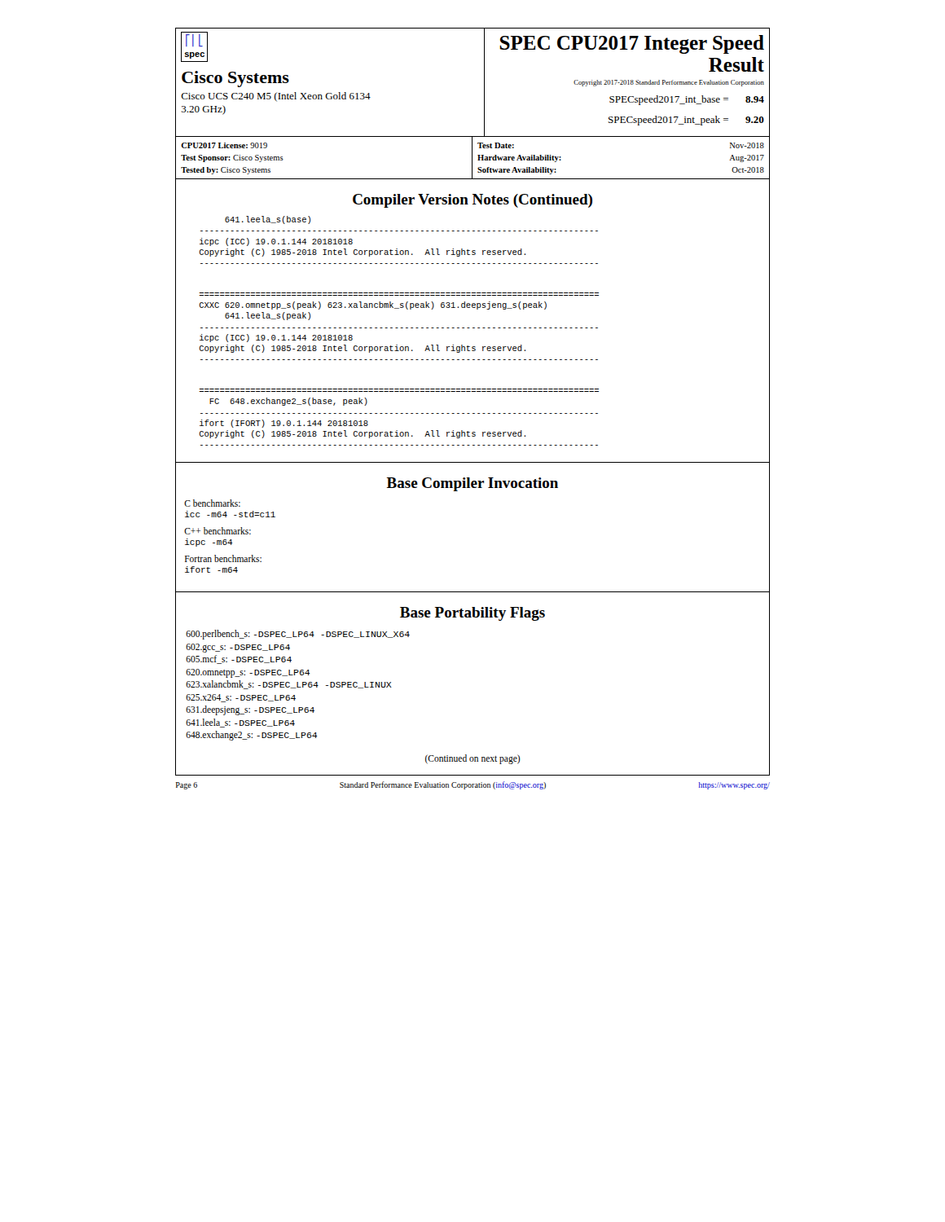⎡⎢⎣
spec
Cisco Systems
Cisco UCS C240 M5 (Intel Xeon Gold 6134
3.20 GHz)
SPEC CPU2017 Integer Speed Result
Copyright 2017-2018 Standard Performance Evaluation Corporation
SPECspeed2017_int_base = 8.94
SPECspeed2017_int_peak = 9.20
CPU2017 License: 9019
Test Sponsor: Cisco Systems
Tested by: Cisco Systems
Test Date: Nov-2018
Hardware Availability: Aug-2017
Software Availability: Oct-2018
Compiler Version Notes (Continued)
     641.leela_s(base)
------------------------------------------------------------------------------
icpc (ICC) 19.0.1.144 20181018
Copyright (C) 1985-2018 Intel Corporation.  All rights reserved.
------------------------------------------------------------------------------


==============================================================================
CXXC 620.omnetpp_s(peak) 623.xalancbmk_s(peak) 631.deepsjeng_s(peak)
     641.leela_s(peak)
------------------------------------------------------------------------------
icpc (ICC) 19.0.1.144 20181018
Copyright (C) 1985-2018 Intel Corporation.  All rights reserved.
------------------------------------------------------------------------------


==============================================================================
  FC  648.exchange2_s(base, peak)
------------------------------------------------------------------------------
ifort (IFORT) 19.0.1.144 20181018
Copyright (C) 1985-2018 Intel Corporation.  All rights reserved.
------------------------------------------------------------------------------
Base Compiler Invocation
C benchmarks:
icc -m64 -std=c11
C++ benchmarks:
icpc -m64
Fortran benchmarks:
ifort -m64
Base Portability Flags
600.perlbench_s: -DSPEC_LP64 -DSPEC_LINUX_X64
602.gcc_s: -DSPEC_LP64
605.mcf_s: -DSPEC_LP64
620.omnetpp_s: -DSPEC_LP64
623.xalancbmk_s: -DSPEC_LP64 -DSPEC_LINUX
625.x264_s: -DSPEC_LP64
631.deepsjeng_s: -DSPEC_LP64
641.leela_s: -DSPEC_LP64
648.exchange2_s: -DSPEC_LP64
(Continued on next page)
Page 6
Standard Performance Evaluation Corporation (info@spec.org)
https://www.spec.org/